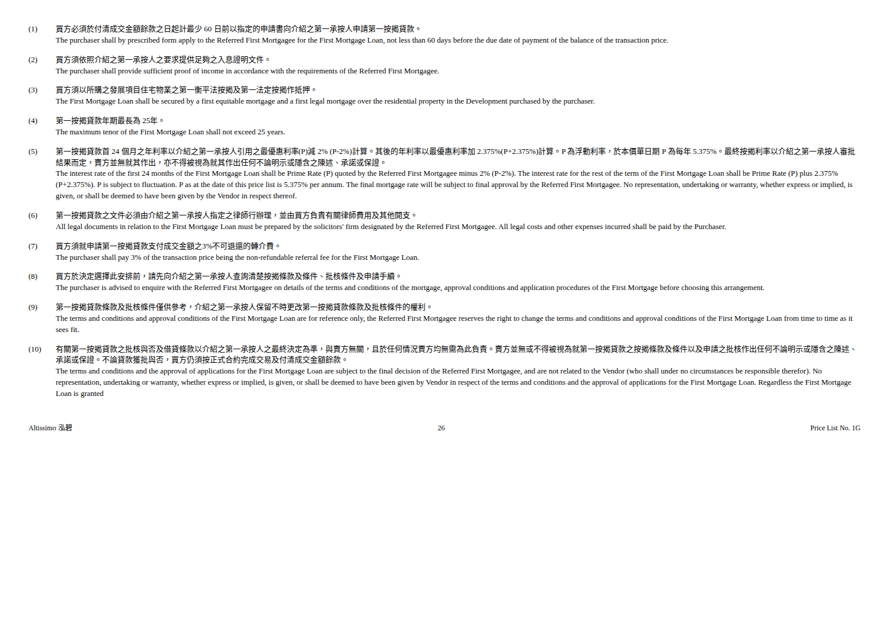(1) 買方必須於付清成交金額餘款之日起計最少 60 日前以指定的申請書向介紹之第一承按人申請第一按揭貸款。 The purchaser shall by prescribed form apply to the Referred First Mortgagee for the First Mortgage Loan, not less than 60 days before the due date of payment of the balance of the transaction price.
(2) 買方須依照介紹之第一承按人之要求提供足夠之入息證明文件。 The purchaser shall provide sufficient proof of income in accordance with the requirements of the Referred First Mortgagee.
(3) 買方須以所購之發展項目住宅物業之第一衡平法按揭及第一法定按揭作抵押。 The First Mortgage Loan shall be secured by a first equitable mortgage and a first legal mortgage over the residential property in the Development purchased by the purchaser.
(4) 第一按揭貸款年期最長為 25年。 The maximum tenor of the First Mortgage Loan shall not exceed 25 years.
(5) 第一按揭貸款首 24 個月之年利率以介紹之第一承按人引用之最優惠利率(P)減 2% (P-2%)計算。其後的年利率以最優惠利率加 2.375%(P+2.375%)計算。P 為浮動利率，於本價單日期 P 為每年 5.375%。最終按揭利率以介紹之第一承按人審批結果而定，賣方並無就其作出，亦不得被視為就其作出任何不論明示或隱含之陳述、承諾或保證。 The interest rate of the first 24 months of the First Mortgage Loan shall be Prime Rate (P) quoted by the Referred First Mortgagee minus 2% (P-2%). The interest rate for the rest of the term of the First Mortgage Loan shall be Prime Rate (P) plus 2.375% (P+2.375%). P is subject to fluctuation. P as at the date of this price list is 5.375% per annum. The final mortgage rate will be subject to final approval by the Referred First Mortgagee. No representation, undertaking or warranty, whether express or implied, is given, or shall be deemed to have been given by the Vendor in respect thereof.
(6) 第一按揭貸款之文件必須由介紹之第一承按人指定之律師行辦理，並由買方負責有關律師費用及其他開支。 All legal documents in relation to the First Mortgage Loan must be prepared by the solicitors' firm designated by the Referred First Mortgagee. All legal costs and other expenses incurred shall be paid by the Purchaser.
(7) 買方須就申請第一按揭貸款支付成交金額之3%不可退還的轉介費。 The purchaser shall pay 3% of the transaction price being the non-refundable referral fee for the First Mortgage Loan.
(8) 買方於決定選擇此安排前，請先向介紹之第一承按人查詢清楚按揭條款及條件、批核條件及申請手續。 The purchaser is advised to enquire with the Referred First Mortgagee on details of the terms and conditions of the mortgage, approval conditions and application procedures of the First Mortgage before choosing this arrangement.
(9) 第一按揭貸款條款及批核條件僅供參考，介紹之第一承按人保留不時更改第一按揭貸款條款及批核條件的權利。 The terms and conditions and approval conditions of the First Mortgage Loan are for reference only, the Referred First Mortgagee reserves the right to change the terms and conditions and approval conditions of the First Mortgage Loan from time to time as it sees fit.
(10) 有關第一按揭貸款之批核與否及借貸條款以介紹之第一承按人之最終決定為準，與賣方無關，且於任何情況賣方均無需為此負責。賣方並無或不得被視為就第一按揭貸款之按揭條款及條件以及申請之批核作出任何不論明示或隱含之陳述、承諾或保證。不論貸款獲批與否，買方仍須按正式合約完成交易及付清成交金額餘款。 The terms and conditions and the approval of applications for the First Mortgage Loan are subject to the final decision of the Referred First Mortgagee, and are not related to the Vendor (who shall under no circumstances be responsible therefor). No representation, undertaking or warranty, whether express or implied, is given, or shall be deemed to have been given by Vendor in respect of the terms and conditions and the approval of applications for the First Mortgage Loan. Regardless the First Mortgage Loan is granted
Altissimo 泓碧
26
Price List No. 1G